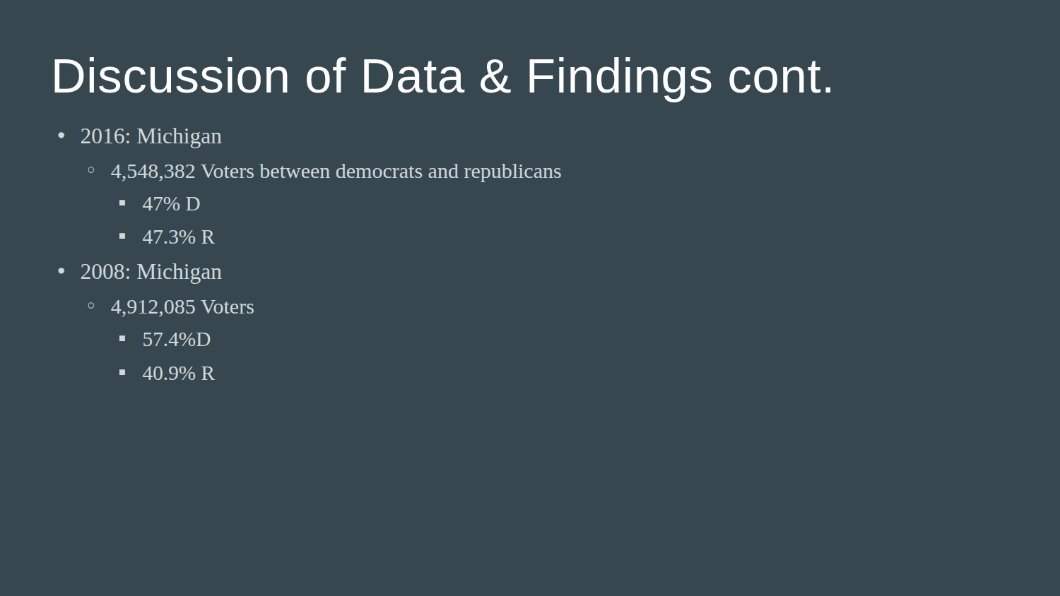Discussion of Data & Findings cont.
2016: Michigan
4,548,382 Voters between democrats and republicans
47% D
47.3% R
2008: Michigan
4,912,085 Voters
57.4%D
40.9% R